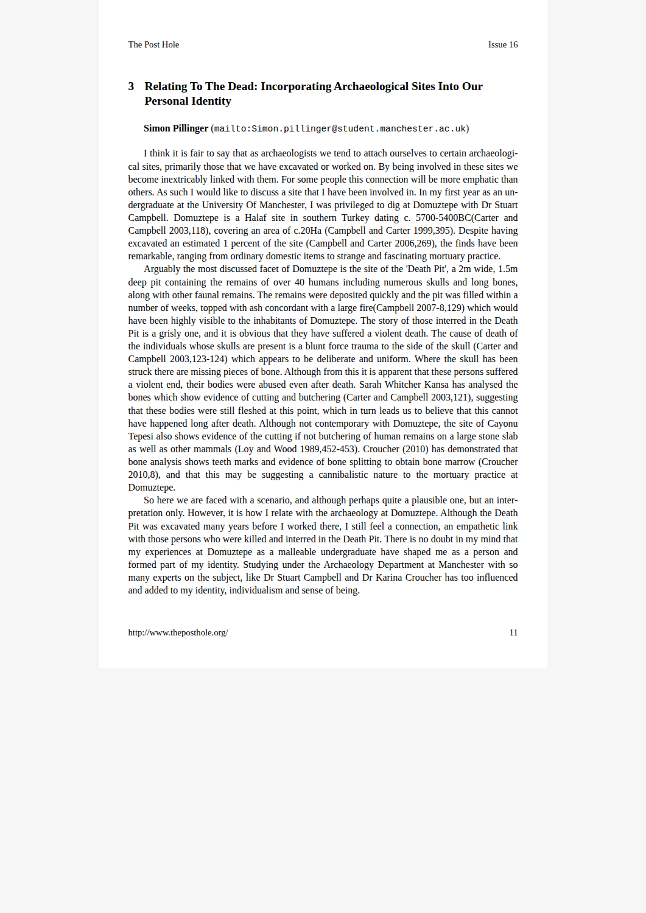The Post Hole Issue 16
3 Relating To The Dead: Incorporating Archaeological Sites Into Our Personal Identity
Simon Pillinger (mailto:Simon.pillinger@student.manchester.ac.uk)
I think it is fair to say that as archaeologists we tend to attach ourselves to certain archaeological sites, primarily those that we have excavated or worked on. By being involved in these sites we become inextricably linked with them. For some people this connection will be more emphatic than others. As such I would like to discuss a site that I have been involved in. In my first year as an undergraduate at the University Of Manchester, I was privileged to dig at Domuztepe with Dr Stuart Campbell. Domuztepe is a Halaf site in southern Turkey dating c. 5700-5400BC(Carter and Campbell 2003,118), covering an area of c.20Ha (Campbell and Carter 1999,395). Despite having excavated an estimated 1 percent of the site (Campbell and Carter 2006,269), the finds have been remarkable, ranging from ordinary domestic items to strange and fascinating mortuary practice.
Arguably the most discussed facet of Domuztepe is the site of the 'Death Pit', a 2m wide, 1.5m deep pit containing the remains of over 40 humans including numerous skulls and long bones, along with other faunal remains. The remains were deposited quickly and the pit was filled within a number of weeks, topped with ash concordant with a large fire(Campbell 2007-8,129) which would have been highly visible to the inhabitants of Domuztepe. The story of those interred in the Death Pit is a grisly one, and it is obvious that they have suffered a violent death. The cause of death of the individuals whose skulls are present is a blunt force trauma to the side of the skull (Carter and Campbell 2003,123-124) which appears to be deliberate and uniform. Where the skull has been struck there are missing pieces of bone. Although from this it is apparent that these persons suffered a violent end, their bodies were abused even after death. Sarah Whitcher Kansa has analysed the bones which show evidence of cutting and butchering (Carter and Campbell 2003,121), suggesting that these bodies were still fleshed at this point, which in turn leads us to believe that this cannot have happened long after death. Although not contemporary with Domuztepe, the site of Cayonu Tepesi also shows evidence of the cutting if not butchering of human remains on a large stone slab as well as other mammals (Loy and Wood 1989,452-453). Croucher (2010) has demonstrated that bone analysis shows teeth marks and evidence of bone splitting to obtain bone marrow (Croucher 2010,8), and that this may be suggesting a cannibalistic nature to the mortuary practice at Domuztepe.
So here we are faced with a scenario, and although perhaps quite a plausible one, but an interpretation only. However, it is how I relate with the archaeology at Domuztepe. Although the Death Pit was excavated many years before I worked there, I still feel a connection, an empathetic link with those persons who were killed and interred in the Death Pit. There is no doubt in my mind that my experiences at Domuztepe as a malleable undergraduate have shaped me as a person and formed part of my identity. Studying under the Archaeology Department at Manchester with so many experts on the subject, like Dr Stuart Campbell and Dr Karina Croucher has too influenced and added to my identity, individualism and sense of being.
http://www.theposthole.org/ 11